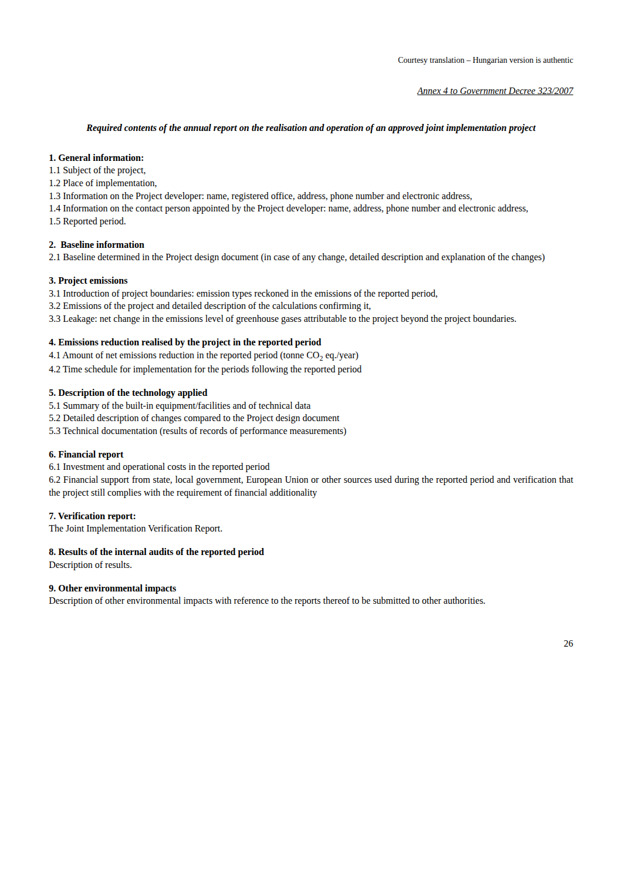Courtesy translation – Hungarian version is authentic
Annex 4 to Government Decree 323/2007
Required contents of the annual report on the realisation and operation of an approved joint implementation project
1. General information:
1.1 Subject of the project,
1.2 Place of implementation,
1.3 Information on the Project developer: name, registered office, address, phone number and electronic address,
1.4 Information on the contact person appointed by the Project developer: name, address, phone number and electronic address,
1.5 Reported period.
2. Baseline information
2.1 Baseline determined in the Project design document (in case of any change, detailed description and explanation of the changes)
3. Project emissions
3.1 Introduction of project boundaries: emission types reckoned in the emissions of the reported period,
3.2 Emissions of the project and detailed description of the calculations confirming it,
3.3 Leakage: net change in the emissions level of greenhouse gases attributable to the project beyond the project boundaries.
4. Emissions reduction realised by the project in the reported period
4.1 Amount of net emissions reduction in the reported period (tonne CO2 eq./year)
4.2 Time schedule for implementation for the periods following the reported period
5. Description of the technology applied
5.1 Summary of the built-in equipment/facilities and of technical data
5.2 Detailed description of changes compared to the Project design document
5.3 Technical documentation (results of records of performance measurements)
6. Financial report
6.1 Investment and operational costs in the reported period
6.2 Financial support from state, local government, European Union or other sources used during the reported period and verification that the project still complies with the requirement of financial additionality
7. Verification report:
The Joint Implementation Verification Report.
8. Results of the internal audits of the reported period
Description of results.
9. Other environmental impacts
Description of other environmental impacts with reference to the reports thereof to be submitted to other authorities.
26